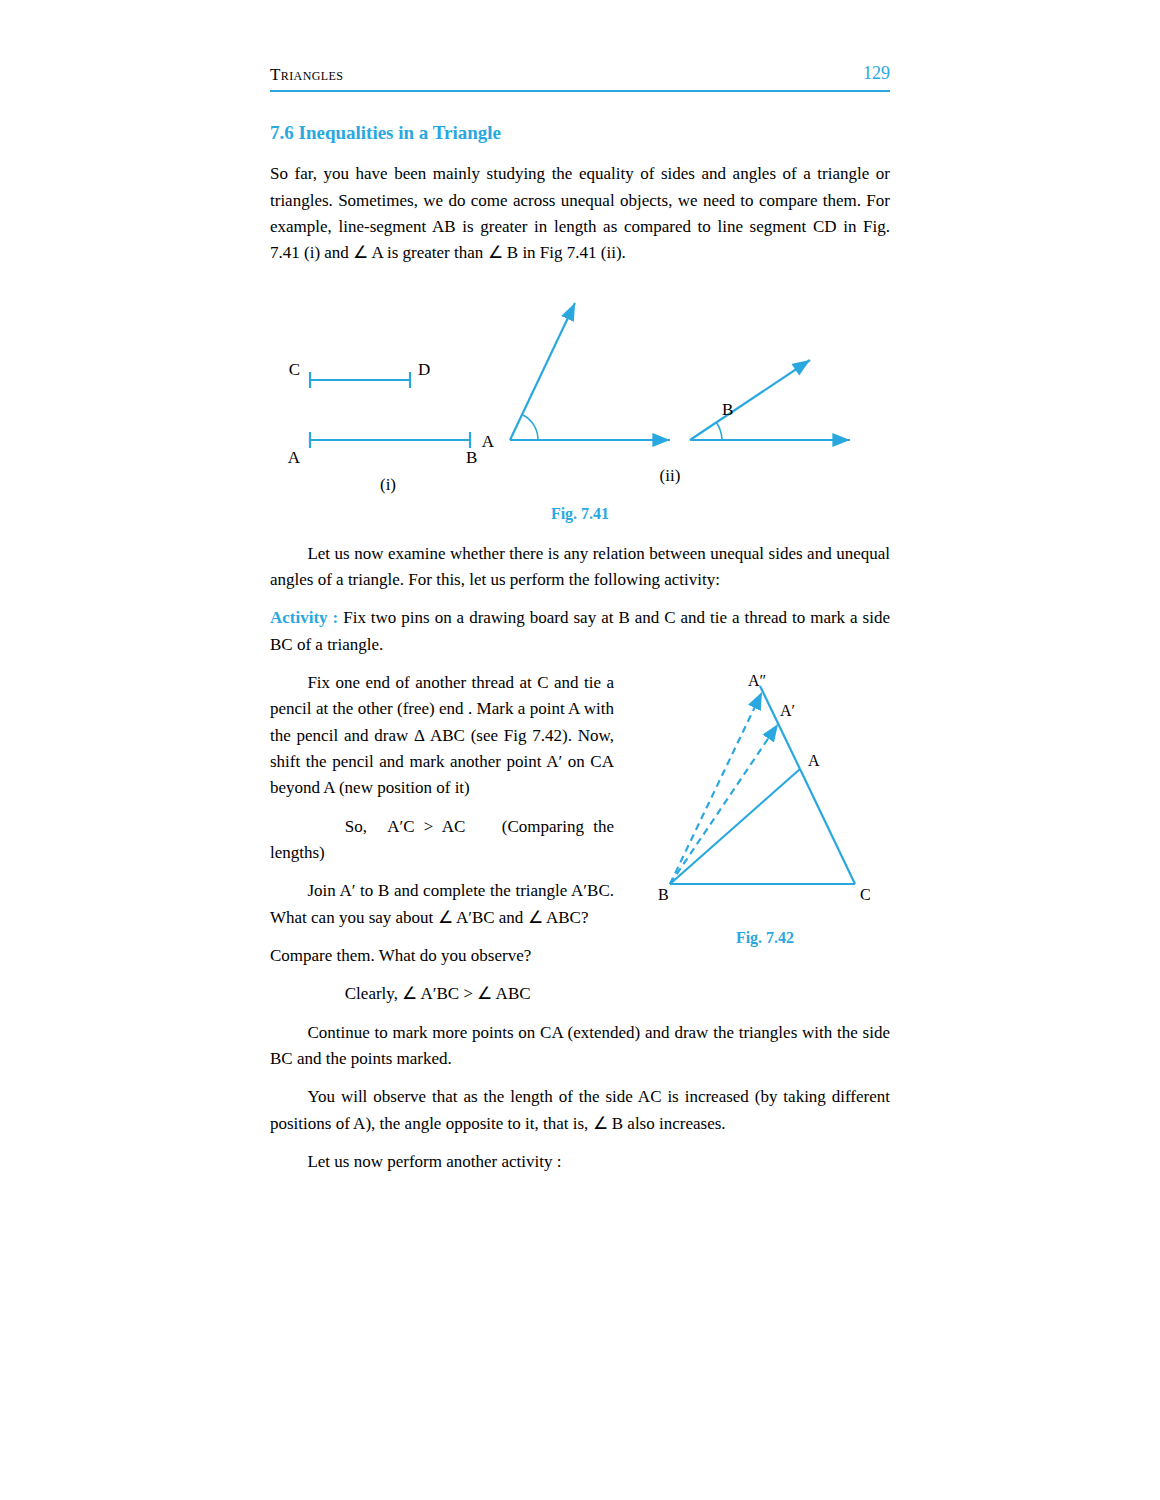Triangles
129
7.6 Inequalities in a Triangle
So far, you have been mainly studying the equality of sides and angles of a triangle or triangles. Sometimes, we do come across unequal objects, we need to compare them. For example, line-segment AB is greater in length as compared to line segment CD in Fig. 7.41 (i) and ∠ A is greater than ∠ B in Fig 7.41 (ii).
C D A B A B (i) (ii)
Fig. 7.41
Let us now examine whether there is any relation between unequal sides and unequal angles of a triangle. For this, let us perform the following activity:
Activity : Fix two pins on a drawing board say at B and C and tie a thread to mark a side BC of a triangle.
A″ A′ A B C
Fig. 7.42
Fix one end of another thread at C and tie a pencil at the other (free) end . Mark a point A with the pencil and draw Δ ABC (see Fig 7.42). Now, shift the pencil and mark another point A′ on CA beyond A (new position of it)
So, A′C > AC (Comparing the lengths)
Join A′ to B and complete the triangle A′BC. What can you say about ∠ A′BC and ∠ ABC?
Compare them. What do you observe?
Clearly, ∠ A′BC > ∠ ABC
Continue to mark more points on CA (extended) and draw the triangles with the side BC and the points marked.
You will observe that as the length of the side AC is increased (by taking different positions of A), the angle opposite to it, that is, ∠ B also increases.
Let us now perform another activity :